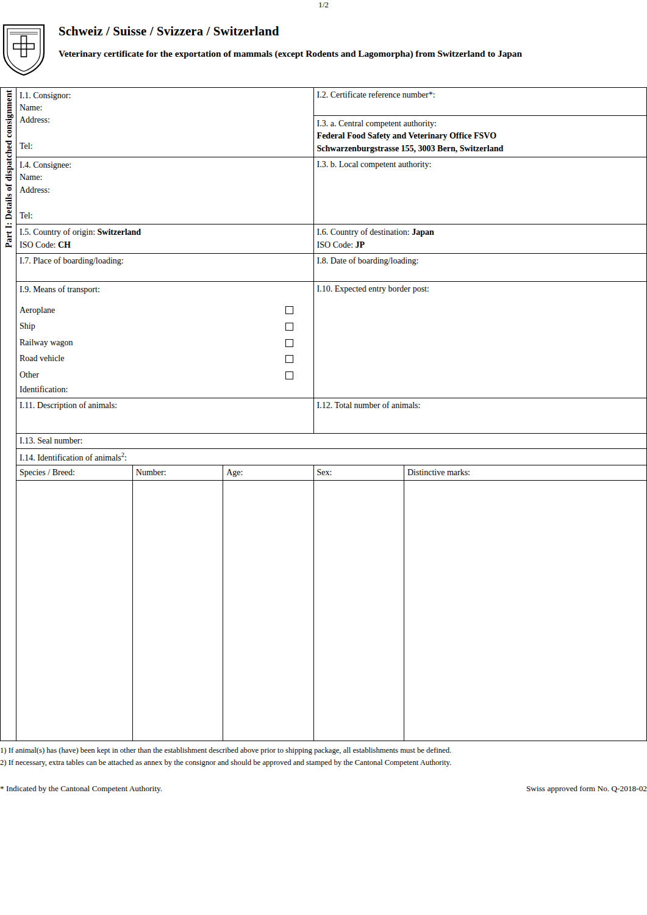1/2
Schweiz / Suisse / Svizzera / Switzerland
Veterinary certificate for the exportation of mammals (except Rodents and Lagomorpha) from Switzerland to Japan
| Part I: Details of dispatched consignment | I.1. Consignor: Name: Address: Tel: | I.2. Certificate reference number*: |
| I.3. a. Central competent authority: Federal Food Safety and Veterinary Office FSVO Schwarzenburgstrasse 155, 3003 Bern, Switzerland |
| I.4. Consignee: Name: Address: Tel: | I.3. b. Local competent authority: |
| I.5. Country of origin: Switzerland ISO Code: CH | I.6. Country of destination: Japan ISO Code: JP |
| I.7. Place of boarding/loading: | I.8. Date of boarding/loading: |
| I.9. Means of transport: Aeroplane Ship Railway wagon Road vehicle Other Identification: | I.10. Expected entry border post: |
| I.11. Description of animals: | I.12. Total number of animals: |
| I.13. Seal number: |
| I.14. Identification of animals 2 : |
| Species / Breed: | Number: | Age: | Sex: | Distinctive marks: |
1) If animal(s) has (have) been kept in other than the establishment described above prior to shipping package, all establishments must be defined.
2) If necessary, extra tables can be attached as annex by the consignor and should be approved and stamped by the Cantonal Competent Authority.
* Indicated by the Cantonal Competent Authority.
Swiss approved form No. Q-2018-02